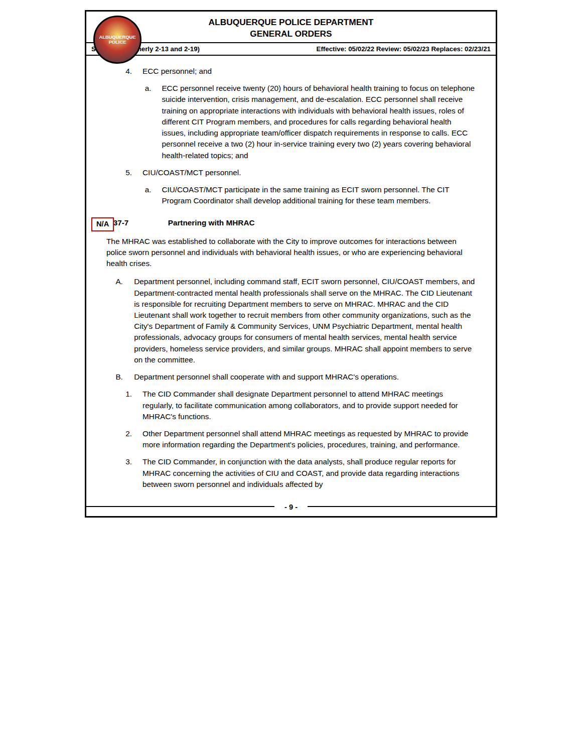ALBUQUERQUE
POLICE
ALBUQUERQUE POLICE DEPARTMENT
GENERAL ORDERS
SOP 1-37 (Formerly 2-13 and 2-19) Effective: 05/02/22 Review: 05/02/23 Replaces: 02/23/21
4.
ECC personnel; and
a.
ECC personnel receive twenty (20) hours of behavioral health training to focus on telephone suicide intervention, crisis management, and de-escalation. ECC personnel shall receive training on appropriate interactions with individuals with behavioral health issues, roles of different CIT Program members, and procedures for calls regarding behavioral health issues, including appropriate team/officer dispatch requirements in response to calls. ECC personnel receive a two (2) hour in-service training every two (2) years covering behavioral health-related topics; and
5.
CIU/COAST/MCT personnel.
a.
CIU/COAST/MCT participate in the same training as ECIT sworn personnel. The CIT Program Coordinator shall develop additional training for these team members.
N/A
1-37-7 Partnering with MHRAC
The MHRAC was established to collaborate with the City to improve outcomes for interactions between police sworn personnel and individuals with behavioral health issues, or who are experiencing behavioral health crises.
A.
Department personnel, including command staff, ECIT sworn personnel, CIU/COAST members, and Department-contracted mental health professionals shall serve on the MHRAC. The CID Lieutenant is responsible for recruiting Department members to serve on MHRAC. MHRAC and the CID Lieutenant shall work together to recruit members from other community organizations, such as the City's Department of Family & Community Services, UNM Psychiatric Department, mental health professionals, advocacy groups for consumers of mental health services, mental health service providers, homeless service providers, and similar groups. MHRAC shall appoint members to serve on the committee.
B.
Department personnel shall cooperate with and support MHRAC's operations.
1.
The CID Commander shall designate Department personnel to attend MHRAC meetings regularly, to facilitate communication among collaborators, and to provide support needed for MHRAC's functions.
2.
Other Department personnel shall attend MHRAC meetings as requested by MHRAC to provide more information regarding the Department's policies, procedures, training, and performance.
3.
The CID Commander, in conjunction with the data analysts, shall produce regular reports for MHRAC concerning the activities of CIU and COAST, and provide data regarding interactions between sworn personnel and individuals affected by
- 9 -